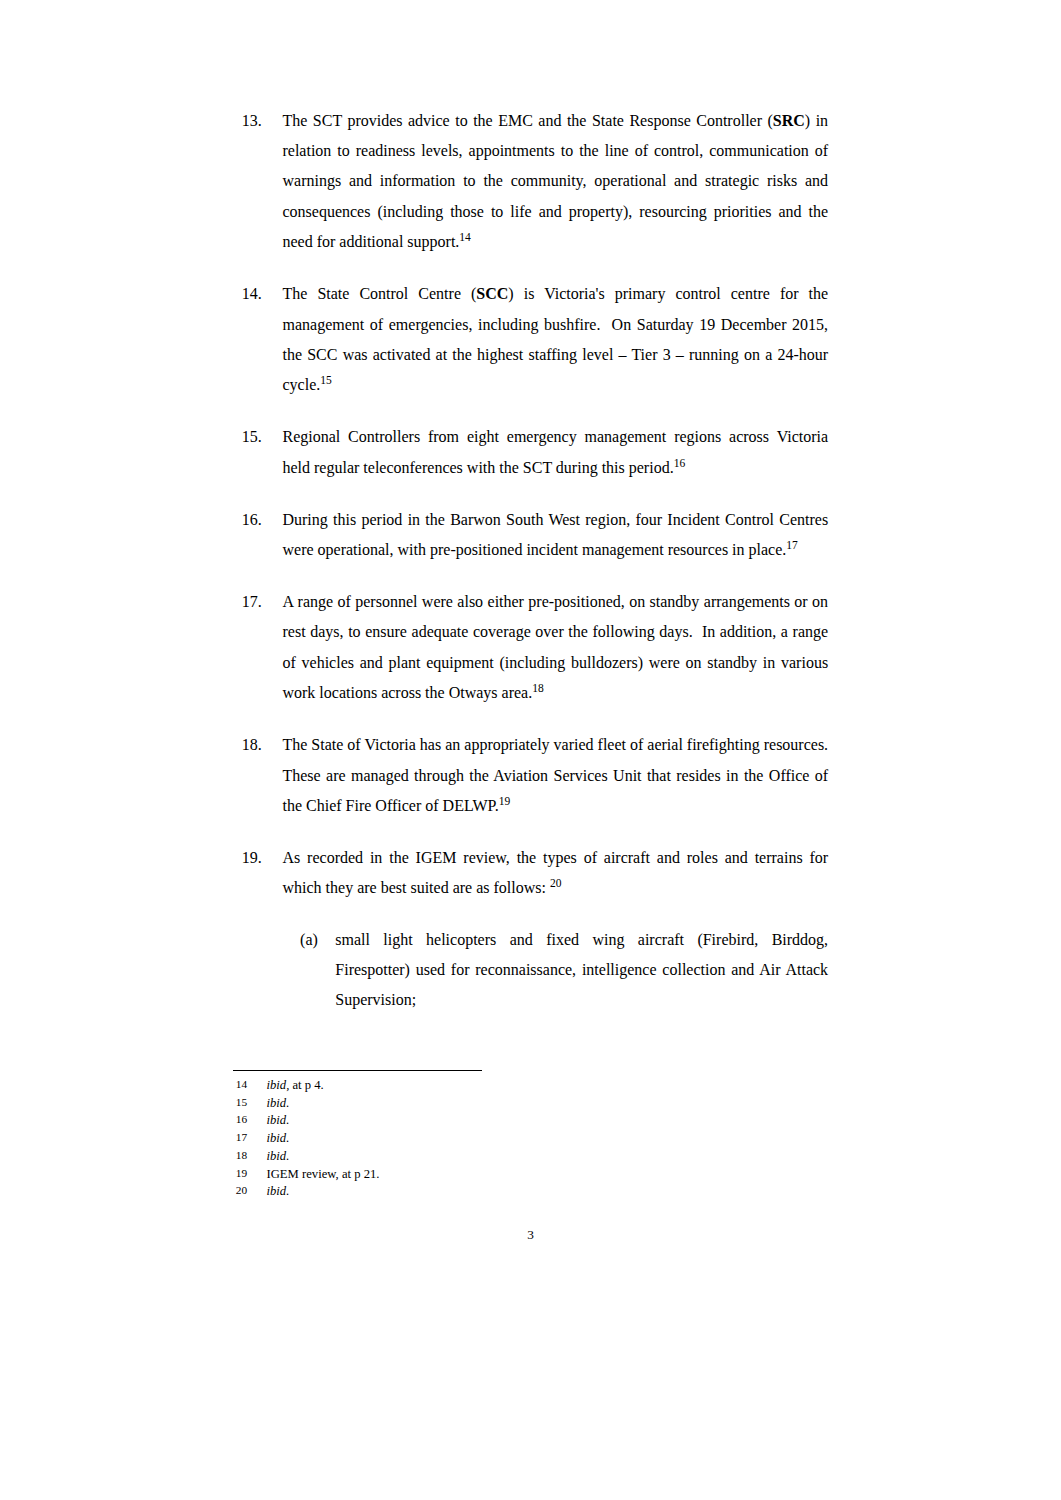13. The SCT provides advice to the EMC and the State Response Controller (SRC) in relation to readiness levels, appointments to the line of control, communication of warnings and information to the community, operational and strategic risks and consequences (including those to life and property), resourcing priorities and the need for additional support.14
14. The State Control Centre (SCC) is Victoria's primary control centre for the management of emergencies, including bushfire. On Saturday 19 December 2015, the SCC was activated at the highest staffing level – Tier 3 – running on a 24-hour cycle.15
15. Regional Controllers from eight emergency management regions across Victoria held regular teleconferences with the SCT during this period.16
16. During this period in the Barwon South West region, four Incident Control Centres were operational, with pre-positioned incident management resources in place.17
17. A range of personnel were also either pre-positioned, on standby arrangements or on rest days, to ensure adequate coverage over the following days. In addition, a range of vehicles and plant equipment (including bulldozers) were on standby in various work locations across the Otways area.18
18. The State of Victoria has an appropriately varied fleet of aerial firefighting resources. These are managed through the Aviation Services Unit that resides in the Office of the Chief Fire Officer of DELWP.19
19. As recorded in the IGEM review, the types of aircraft and roles and terrains for which they are best suited are as follows: 20 (a) small light helicopters and fixed wing aircraft (Firebird, Birddog, Firespotter) used for reconnaissance, intelligence collection and Air Attack Supervision;
| 14 | ibid, at p 4. |
| 15 | ibid. |
| 16 | ibid. |
| 17 | ibid. |
| 18 | ibid. |
| 19 | IGEM review, at p 21. |
| 20 | ibid. |
3